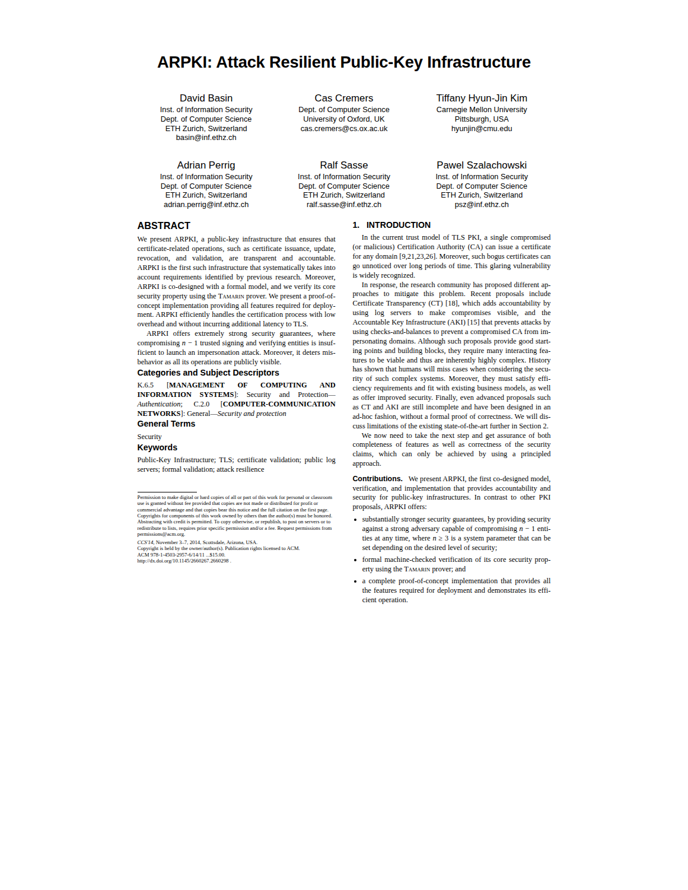ARPKI: Attack Resilient Public-Key Infrastructure
| David Basin Inst. of Information Security Dept. of Computer Science ETH Zurich, Switzerland basin@inf.ethz.ch | Cas Cremers Dept. of Computer Science University of Oxford, UK cas.cremers@cs.ox.ac.uk | Tiffany Hyun-Jin Kim Carnegie Mellon University Pittsburgh, USA hyunjin@cmu.edu |
| Adrian Perrig Inst. of Information Security Dept. of Computer Science ETH Zurich, Switzerland adrian.perrig@inf.ethz.ch | Ralf Sasse Inst. of Information Security Dept. of Computer Science ETH Zurich, Switzerland ralf.sasse@inf.ethz.ch | Pawel Szalachowski Inst. of Information Security Dept. of Computer Science ETH Zurich, Switzerland psz@inf.ethz.ch |
ABSTRACT
We present ARPKI, a public-key infrastructure that ensures that certificate-related operations, such as certificate issuance, update, revocation, and validation, are transparent and accountable. ARPKI is the first such infrastructure that systematically takes into account requirements identified by previous research. Moreover, ARPKI is co-designed with a formal model, and we verify its core security property using the Tamarin prover. We present a proof-of-concept implementation providing all features required for deployment. ARPKI efficiently handles the certification process with low overhead and without incurring additional latency to TLS.
ARPKI offers extremely strong security guarantees, where compromising n − 1 trusted signing and verifying entities is insufficient to launch an impersonation attack. Moreover, it deters misbehavior as all its operations are publicly visible.
Categories and Subject Descriptors
K.6.5 [MANAGEMENT OF COMPUTING AND INFORMATION SYSTEMS]: Security and Protection—Authentication; C.2.0 [COMPUTER-COMMUNICATION NETWORKS]: General—Security and protection
General Terms
Security
Keywords
Public-Key Infrastructure; TLS; certificate validation; public log servers; formal validation; attack resilience
Permission to make digital or hard copies of all or part of this work for personal or classroom use is granted without fee provided that copies are not made or distributed for profit or commercial advantage and that copies bear this notice and the full citation on the first page. Copyrights for components of this work owned by others than the author(s) must be honored. Abstracting with credit is permitted. To copy otherwise, or republish, to post on servers or to redistribute to lists, requires prior specific permission and/or a fee. Request permissions from permissions@acm.org.
CCS'14, November 3–7, 2014, Scottsdale, Arizona, USA.
Copyright is held by the owner/author(s). Publication rights licensed to ACM.
ACM 978-1-4503-2957-6/14/11 ...$15.00.
http://dx.doi.org/10.1145/2660267.2660298 .
1. INTRODUCTION
In the current trust model of TLS PKI, a single compromised (or malicious) Certification Authority (CA) can issue a certificate for any domain [9,21,23,26]. Moreover, such bogus certificates can go unnoticed over long periods of time. This glaring vulnerability is widely recognized.
In response, the research community has proposed different approaches to mitigate this problem. Recent proposals include Certificate Transparency (CT) [18], which adds accountability by using log servers to make compromises visible, and the Accountable Key Infrastructure (AKI) [15] that prevents attacks by using checks-and-balances to prevent a compromised CA from impersonating domains. Although such proposals provide good starting points and building blocks, they require many interacting features to be viable and thus are inherently highly complex. History has shown that humans will miss cases when considering the security of such complex systems. Moreover, they must satisfy efficiency requirements and fit with existing business models, as well as offer improved security. Finally, even advanced proposals such as CT and AKI are still incomplete and have been designed in an ad-hoc fashion, without a formal proof of correctness. We will discuss limitations of the existing state-of-the-art further in Section 2.
We now need to take the next step and get assurance of both completeness of features as well as correctness of the security claims, which can only be achieved by using a principled approach.
Contributions. We present ARPKI, the first co-designed model, verification, and implementation that provides accountability and security for public-key infrastructures. In contrast to other PKI proposals, ARPKI offers:
substantially stronger security guarantees, by providing security against a strong adversary capable of compromising n − 1 entities at any time, where n ≥ 3 is a system parameter that can be set depending on the desired level of security;
formal machine-checked verification of its core security property using the Tamarin prover; and
a complete proof-of-concept implementation that provides all the features required for deployment and demonstrates its efficient operation.